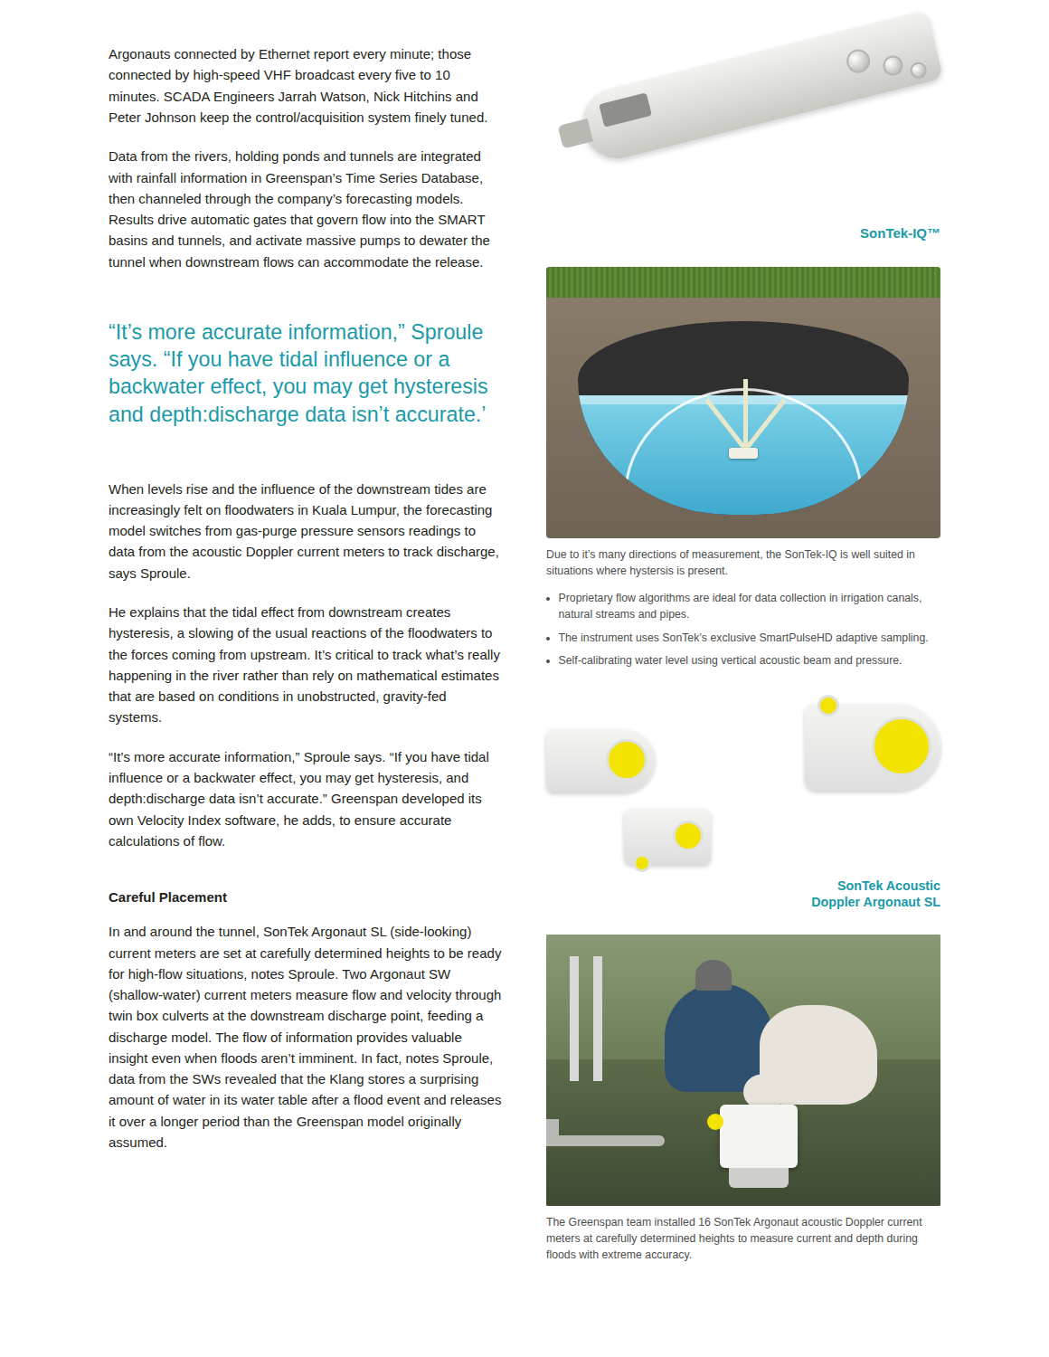Argonauts connected by Ethernet report every minute; those connected by high-speed VHF broadcast every five to 10 minutes. SCADA Engineers Jarrah Watson, Nick Hitchins and Peter Johnson keep the control/acquisition system finely tuned.
Data from the rivers, holding ponds and tunnels are integrated with rainfall information in Greenspan’s Time Series Database, then channeled through the company’s forecasting models. Results drive automatic gates that govern flow into the SMART basins and tunnels, and activate massive pumps to dewater the tunnel when downstream flows can accommodate the release.
“It’s more accurate information,” Sproule says. “If you have tidal influence or a backwater effect, you may get hysteresis and depth:discharge data isn’t accurate.’
When levels rise and the influence of the downstream tides are increasingly felt on floodwaters in Kuala Lumpur, the forecasting model switches from gas-purge pressure sensors readings to data from the acoustic Doppler current meters to track discharge, says Sproule.
He explains that the tidal effect from downstream creates hysteresis, a slowing of the usual reactions of the floodwaters to the forces coming from upstream. It’s critical to track what’s really happening in the river rather than rely on mathematical estimates that are based on conditions in unobstructed, gravity-fed systems.
“It’s more accurate information,” Sproule says. “If you have tidal influence or a backwater effect, you may get hysteresis, and depth:discharge data isn’t accurate.” Greenspan developed its own Velocity Index software, he adds, to ensure accurate calculations of flow.
Careful Placement
In and around the tunnel, SonTek Argonaut SL (side-looking) current meters are set at carefully determined heights to be ready for high-flow situations, notes Sproule. Two Argonaut SW (shallow-water) current meters measure flow and velocity through twin box culverts at the downstream discharge point, feeding a discharge model. The flow of information provides valuable insight even when floods aren’t imminent. In fact, notes Sproule, data from the SWs revealed that the Klang stores a surprising amount of water in its water table after a flood event and releases it over a longer period than the Greenspan model originally assumed.
SonTek-IQ™
Due to it’s many directions of measurement, the SonTek-IQ is well suited in situations where hystersis is present.
Proprietary flow algorithms are ideal for data collection in irrigation canals, natural streams and pipes.
The instrument uses SonTek’s exclusive SmartPulseHD adaptive sampling.
Self-calibrating water level using vertical acoustic beam and pressure.
SonTek Acoustic
Doppler Argonaut SL
The Greenspan team installed 16 SonTek Argonaut acoustic Doppler current meters at carefully determined heights to measure current and depth during floods with extreme accuracy.